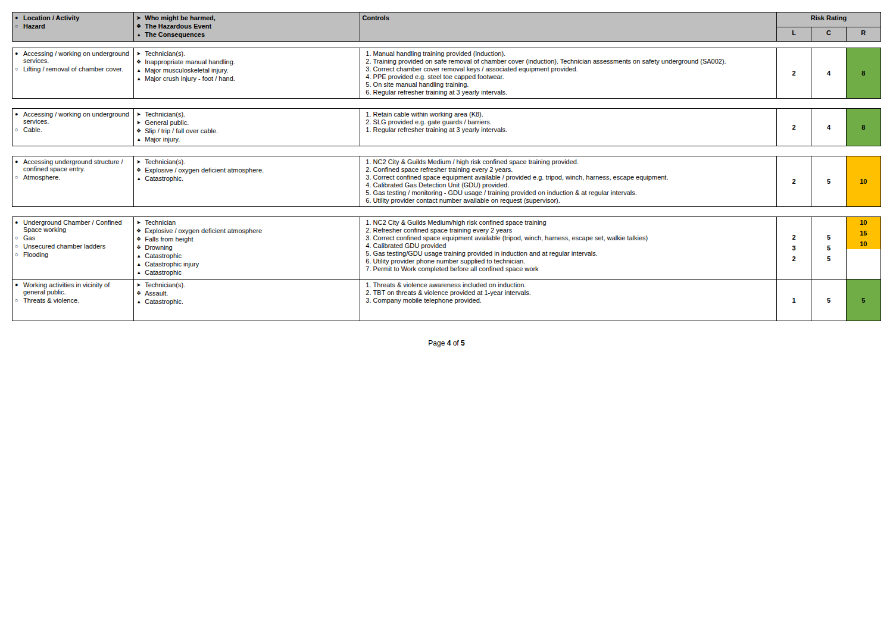| Location / Activity Hazard | Who might be harmed, The Hazardous Event The Consequences | Controls | Risk Rating |
| --- | --- | --- | --- |
| L | C | R |
| Accessing / working on underground services. Lifting / removal of chamber cover. | Technician(s). Inappropriate manual handling. Major musculoskeletal injury. Major crush injury - foot / hand. | Manual handling training provided (induction). Training provided on safe removal of chamber cover (induction). Technician assessments on safety underground (SA002). Correct chamber cover removal keys / associated equipment provided. PPE provided e.g. steel toe capped footwear. On site manual handling training. Regular refresher training at 3 yearly intervals. | 2 | 4 | 8 |
| Accessing / working on underground services. Cable. | Technician(s). General public. Slip / trip / fall over cable. Major injury. | Retain cable within working area (K8). SLG provided e.g. gate guards / barriers. Regular refresher training at 3 yearly intervals. | 2 | 4 | 8 |
| Accessing underground structure / confined space entry. Atmosphere. | Technician(s). Explosive / oxygen deficient atmosphere. Catastrophic. | NC2 City & Guilds Medium / high risk confined space training provided. Confined space refresher training every 2 years. Correct confined space equipment available / provided e.g. tripod, winch, harness, escape equipment. Calibrated Gas Detection Unit (GDU) provided. Gas testing / monitoring - GDU usage / training provided on induction & at regular intervals. Utility provider contact number available on request (supervisor). | 2 | 5 | 10 |
| Underground Chamber / Confined Space working Gas Unsecured chamber ladders Flooding | Technician Explosive / oxygen deficient atmosphere Falls from height Drowning Catastrophic Catastrophic injury Catastrophic | NC2 City & Guilds Medium/high risk confined space training Refresher confined space training every 2 years Correct confined space equipment available (tripod, winch, harness, escape set, walkie talkies) Calibrated GDU provided Gas testing/GDU usage training provided in induction and at regular intervals. Utility provider phone number supplied to technician. Permit to Work completed before all confined space work | / 2 / / 3 / / 2 / | / 5 / / 5 / / 5 / | / 10 / / 15 / / 10 / |
| Working activities in vicinity of general public. Threats & violence. | Technician(s). Assault. Catastrophic. | Threats & violence awareness included on induction. TBT on threats & violence provided at 1-year intervals. Company mobile telephone provided. | 1 | 5 | 5 |
Page 4 of 5